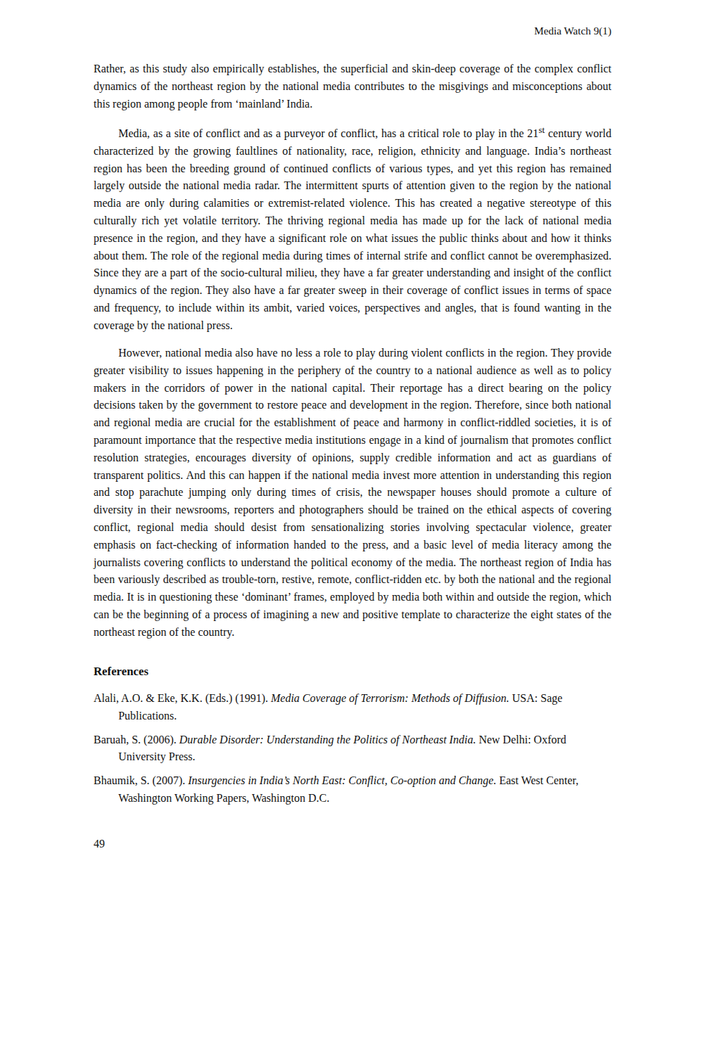Media Watch 9(1)
Rather, as this study also empirically establishes, the superficial and skin-deep coverage of the complex conflict dynamics of the northeast region by the national media contributes to the misgivings and misconceptions about this region among people from ‘mainland’ India.
Media, as a site of conflict and as a purveyor of conflict, has a critical role to play in the 21st century world characterized by the growing faultlines of nationality, race, religion, ethnicity and language. India’s northeast region has been the breeding ground of continued conflicts of various types, and yet this region has remained largely outside the national media radar. The intermittent spurts of attention given to the region by the national media are only during calamities or extremist-related violence. This has created a negative stereotype of this culturally rich yet volatile territory. The thriving regional media has made up for the lack of national media presence in the region, and they have a significant role on what issues the public thinks about and how it thinks about them. The role of the regional media during times of internal strife and conflict cannot be overemphasized. Since they are a part of the socio-cultural milieu, they have a far greater understanding and insight of the conflict dynamics of the region. They also have a far greater sweep in their coverage of conflict issues in terms of space and frequency, to include within its ambit, varied voices, perspectives and angles, that is found wanting in the coverage by the national press.
However, national media also have no less a role to play during violent conflicts in the region. They provide greater visibility to issues happening in the periphery of the country to a national audience as well as to policy makers in the corridors of power in the national capital. Their reportage has a direct bearing on the policy decisions taken by the government to restore peace and development in the region. Therefore, since both national and regional media are crucial for the establishment of peace and harmony in conflict-riddled societies, it is of paramount importance that the respective media institutions engage in a kind of journalism that promotes conflict resolution strategies, encourages diversity of opinions, supply credible information and act as guardians of transparent politics. And this can happen if the national media invest more attention in understanding this region and stop parachute jumping only during times of crisis, the newspaper houses should promote a culture of diversity in their newsrooms, reporters and photographers should be trained on the ethical aspects of covering conflict, regional media should desist from sensationalizing stories involving spectacular violence, greater emphasis on fact-checking of information handed to the press, and a basic level of media literacy among the journalists covering conflicts to understand the political economy of the media. The northeast region of India has been variously described as trouble-torn, restive, remote, conflict-ridden etc. by both the national and the regional media. It is in questioning these ‘dominant’ frames, employed by media both within and outside the region, which can be the beginning of a process of imagining a new and positive template to characterize the eight states of the northeast region of the country.
References
Alali, A.O. & Eke, K.K. (Eds.) (1991). Media Coverage of Terrorism: Methods of Diffusion. USA: Sage Publications.
Baruah, S. (2006). Durable Disorder: Understanding the Politics of Northeast India. New Delhi: Oxford University Press.
Bhaumik, S. (2007). Insurgencies in India’s North East: Conflict, Co-option and Change. East West Center, Washington Working Papers, Washington D.C.
49